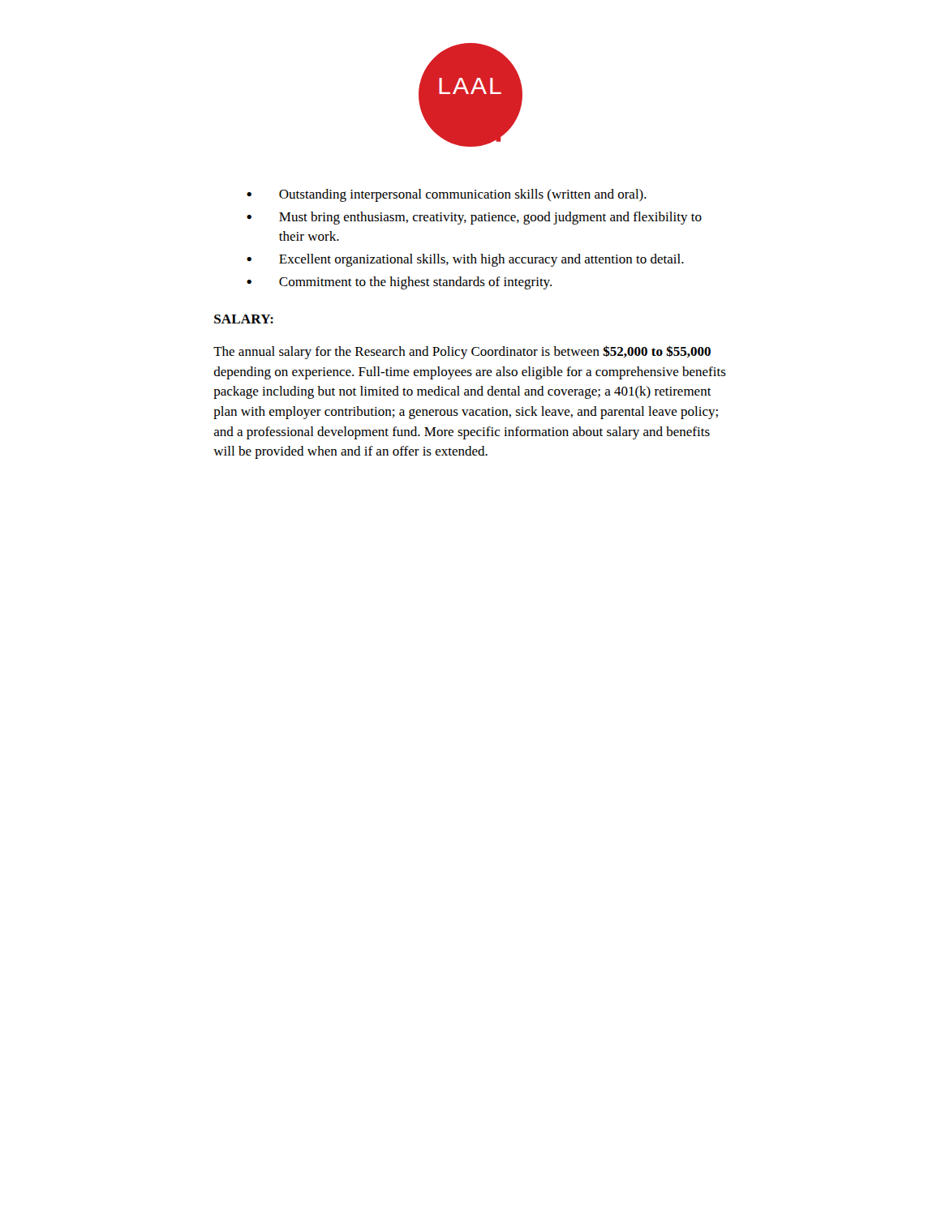LAAL
लाल
Outstanding interpersonal communication skills (written and oral).
Must bring enthusiasm, creativity, patience, good judgment and flexibility to their work.
Excellent organizational skills, with high accuracy and attention to detail.
Commitment to the highest standards of integrity.
SALARY:
The annual salary for the Research and Policy Coordinator is between $52,000 to $55,000 depending on experience. Full-time employees are also eligible for a comprehensive benefits package including but not limited to medical and dental and coverage; a 401(k) retirement plan with employer contribution; a generous vacation, sick leave, and parental leave policy; and a professional development fund. More specific information about salary and benefits will be provided when and if an offer is extended.